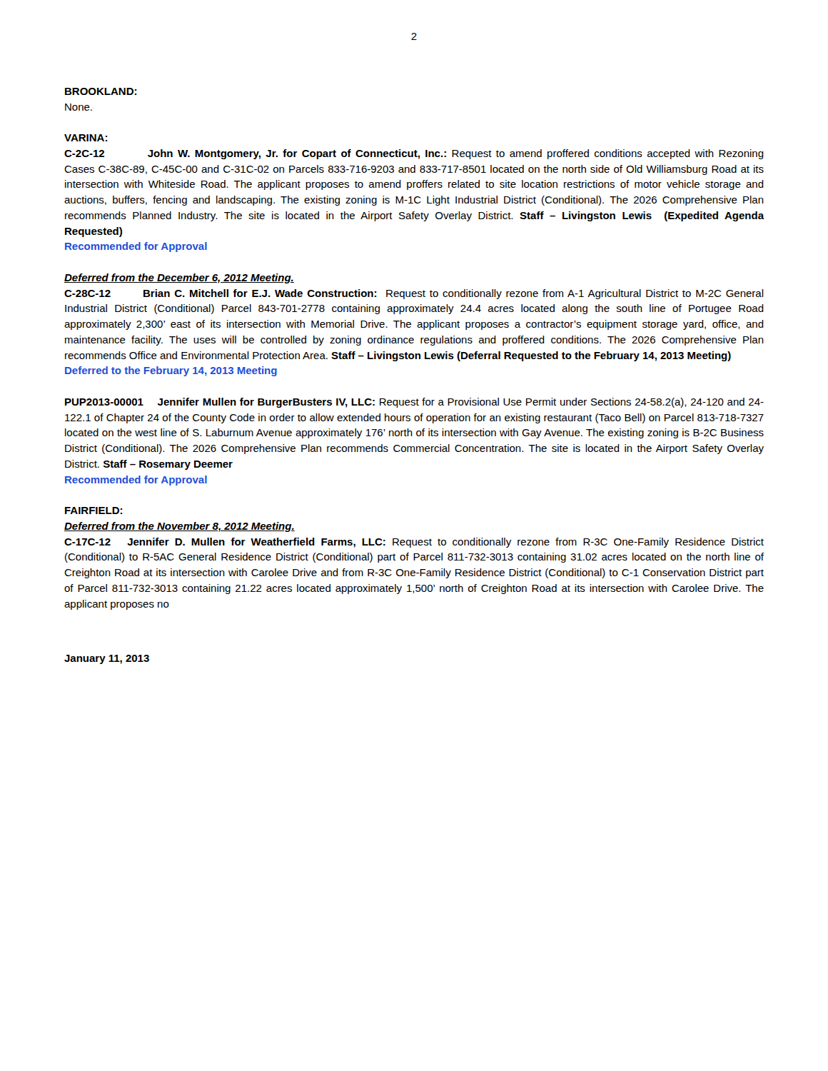2
BROOKLAND:
None.
VARINA:
C-2C-12    John W. Montgomery, Jr. for Copart of Connecticut, Inc.: Request to amend proffered conditions accepted with Rezoning Cases C-38C-89, C-45C-00 and C-31C-02 on Parcels 833-716-9203 and 833-717-8501 located on the north side of Old Williamsburg Road at its intersection with Whiteside Road. The applicant proposes to amend proffers related to site location restrictions of motor vehicle storage and auctions, buffers, fencing and landscaping. The existing zoning is M-1C Light Industrial District (Conditional). The 2026 Comprehensive Plan recommends Planned Industry. The site is located in the Airport Safety Overlay District. Staff – Livingston Lewis (Expedited Agenda Requested)
Recommended for Approval
Deferred from the December 6, 2012 Meeting.
C-28C-12   Brian C. Mitchell for E.J. Wade Construction: Request to conditionally rezone from A-1 Agricultural District to M-2C General Industrial District (Conditional) Parcel 843-701-2778 containing approximately 24.4 acres located along the south line of Portugee Road approximately 2,300’ east of its intersection with Memorial Drive. The applicant proposes a contractor’s equipment storage yard, office, and maintenance facility. The uses will be controlled by zoning ordinance regulations and proffered conditions. The 2026 Comprehensive Plan recommends Office and Environmental Protection Area. Staff – Livingston Lewis (Deferral Requested to the February 14, 2013 Meeting)
Deferred to the February 14, 2013 Meeting
PUP2013-00001  Jennifer Mullen for BurgerBusters IV, LLC: Request for a Provisional Use Permit under Sections 24-58.2(a), 24-120 and 24-122.1 of Chapter 24 of the County Code in order to allow extended hours of operation for an existing restaurant (Taco Bell) on Parcel 813-718-7327 located on the west line of S. Laburnum Avenue approximately 176’ north of its intersection with Gay Avenue. The existing zoning is B-2C Business District (Conditional). The 2026 Comprehensive Plan recommends Commercial Concentration. The site is located in the Airport Safety Overlay District. Staff – Rosemary Deemer
Recommended for Approval
FAIRFIELD:
Deferred from the November 8, 2012 Meeting.
C-17C-12  Jennifer D. Mullen for Weatherfield Farms, LLC: Request to conditionally rezone from R-3C One-Family Residence District (Conditional) to R-5AC General Residence District (Conditional) part of Parcel 811-732-3013 containing 31.02 acres located on the north line of Creighton Road at its intersection with Carolee Drive and from R-3C One-Family Residence District (Conditional) to C-1 Conservation District part of Parcel 811-732-3013 containing 21.22 acres located approximately 1,500’ north of Creighton Road at its intersection with Carolee Drive. The applicant proposes no
January 11, 2013